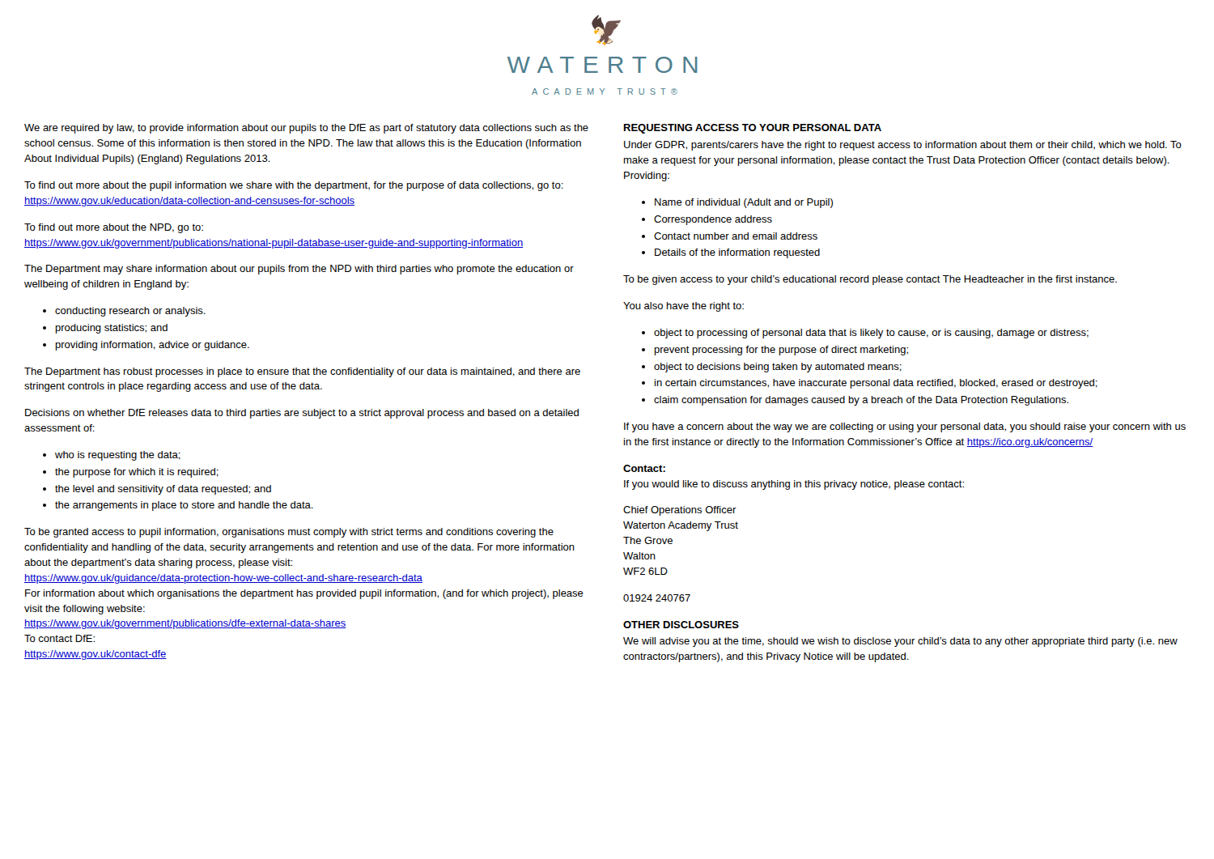🦅
WATERTON
ACADEMY TRUST®
We are required by law, to provide information about our pupils to the DfE as part of statutory data collections such as the school census. Some of this information is then stored in the NPD. The law that allows this is the Education (Information About Individual Pupils) (England) Regulations 2013.
To find out more about the pupil information we share with the department, for the purpose of data collections, go to:
https://www.gov.uk/education/data-collection-and-censuses-for-schools
To find out more about the NPD, go to:
https://www.gov.uk/government/publications/national-pupil-database-user-guide-and-supporting-information
The Department may share information about our pupils from the NPD with third parties who promote the education or wellbeing of children in England by:
conducting research or analysis.
producing statistics; and
providing information, advice or guidance.
The Department has robust processes in place to ensure that the confidentiality of our data is maintained, and there are stringent controls in place regarding access and use of the data.
Decisions on whether DfE releases data to third parties are subject to a strict approval process and based on a detailed assessment of:
who is requesting the data;
the purpose for which it is required;
the level and sensitivity of data requested; and
the arrangements in place to store and handle the data.
To be granted access to pupil information, organisations must comply with strict terms and conditions covering the confidentiality and handling of the data, security arrangements and retention and use of the data. For more information about the department’s data sharing process, please visit:
https://www.gov.uk/guidance/data-protection-how-we-collect-and-share-research-data
For information about which organisations the department has provided pupil information, (and for which project), please visit the following website:
https://www.gov.uk/government/publications/dfe-external-data-shares
To contact DfE:
https://www.gov.uk/contact-dfe
Requesting access to your personal data
Under GDPR, parents/carers have the right to request access to information about them or their child, which we hold. To make a request for your personal information, please contact the Trust Data Protection Officer (contact details below). Providing:
Name of individual (Adult and or Pupil)
Correspondence address
Contact number and email address
Details of the information requested
To be given access to your child’s educational record please contact The Headteacher in the first instance.
You also have the right to:
object to processing of personal data that is likely to cause, or is causing, damage or distress;
prevent processing for the purpose of direct marketing;
object to decisions being taken by automated means;
in certain circumstances, have inaccurate personal data rectified, blocked, erased or destroyed;
claim compensation for damages caused by a breach of the Data Protection Regulations.
If you have a concern about the way we are collecting or using your personal data, you should raise your concern with us in the first instance or directly to the Information Commissioner’s Office at https://ico.org.uk/concerns/
Contact:
If you would like to discuss anything in this privacy notice, please contact:
Chief Operations Officer
Waterton Academy Trust
The Grove
Walton
WF2 6LD
01924 240767
Other disclosures
We will advise you at the time, should we wish to disclose your child’s data to any other appropriate third party (i.e. new contractors/partners), and this Privacy Notice will be updated.